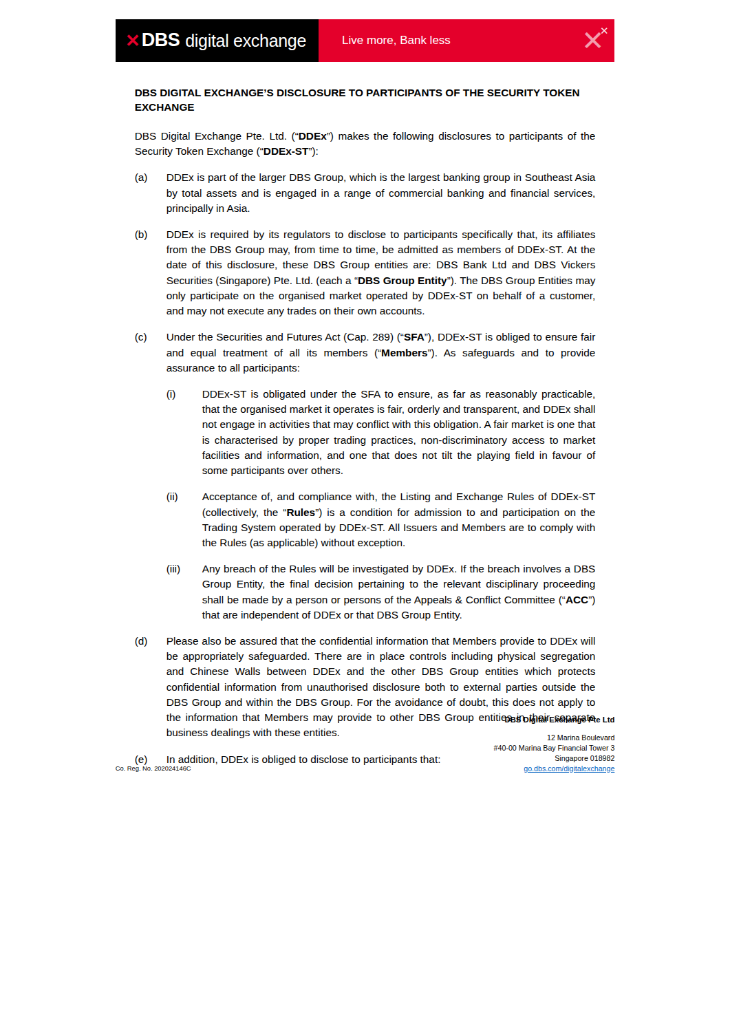✕DBS digital exchange
Live more, Bank less ✕ ✕
DBS Digital Exchange’s Disclosure to Participants of the Security Token Exchange
DBS Digital Exchange Pte. Ltd. (“DDEx”) makes the following disclosures to participants of the Security Token Exchange (“DDEx-ST”):
| (a) | DDEx is part of the larger DBS Group, which is the largest banking group in Southeast Asia by total assets and is engaged in a range of commercial banking and financial services, principally in Asia. |
| (b) | DDEx is required by its regulators to disclose to participants specifically that, its affiliates from the DBS Group may, from time to time, be admitted as members of DDEx-ST. At the date of this disclosure, these DBS Group entities are: DBS Bank Ltd and DBS Vickers Securities (Singapore) Pte. Ltd. (each a “ DBS Group Entity ”). The DBS Group Entities may only participate on the organised market operated by DDEx-ST on behalf of a customer, and may not execute any trades on their own accounts. |
| (c) | Under the Securities and Futures Act (Cap. 289) (“ SFA ”), DDEx-ST is obliged to ensure fair and equal treatment of all its members (“ Members ”). As safeguards and to provide assurance to all participants: |
| (i) | DDEx-ST is obligated under the SFA to ensure, as far as reasonably practicable, that the organised market it operates is fair, orderly and transparent, and DDEx shall not engage in activities that may conflict with this obligation. A fair market is one that is characterised by proper trading practices, non-discriminatory access to market facilities and information, and one that does not tilt the playing field in favour of some participants over others. |
| (ii) | Acceptance of, and compliance with, the Listing and Exchange Rules of DDEx-ST (collectively, the “ Rules ”) is a condition for admission to and participation on the Trading System operated by DDEx-ST. All Issuers and Members are to comply with the Rules (as applicable) without exception. |
| (iii) | Any breach of the Rules will be investigated by DDEx. If the breach involves a DBS Group Entity, the final decision pertaining to the relevant disciplinary proceeding shall be made by a person or persons of the Appeals & Conflict Committee (“ ACC ”) that are independent of DDEx or that DBS Group Entity. |
| (d) | Please also be assured that the confidential information that Members provide to DDEx will be appropriately safeguarded. There are in place controls including physical segregation and Chinese Walls between DDEx and the other DBS Group entities which protects confidential information from unauthorised disclosure both to external parties outside the DBS Group and within the DBS Group. For the avoidance of doubt, this does not apply to the information that Members may provide to other DBS Group entities in their separate business dealings with these entities. |
| (e) | In addition, DDEx is obliged to disclose to participants that: |
Co. Reg. No. 202024146C
DBS Digital Exchange Pte Ltd
12 Marina Boulevard
#40-00 Marina Bay Financial Tower 3
Singapore 018982
go.dbs.com/digitalexchange